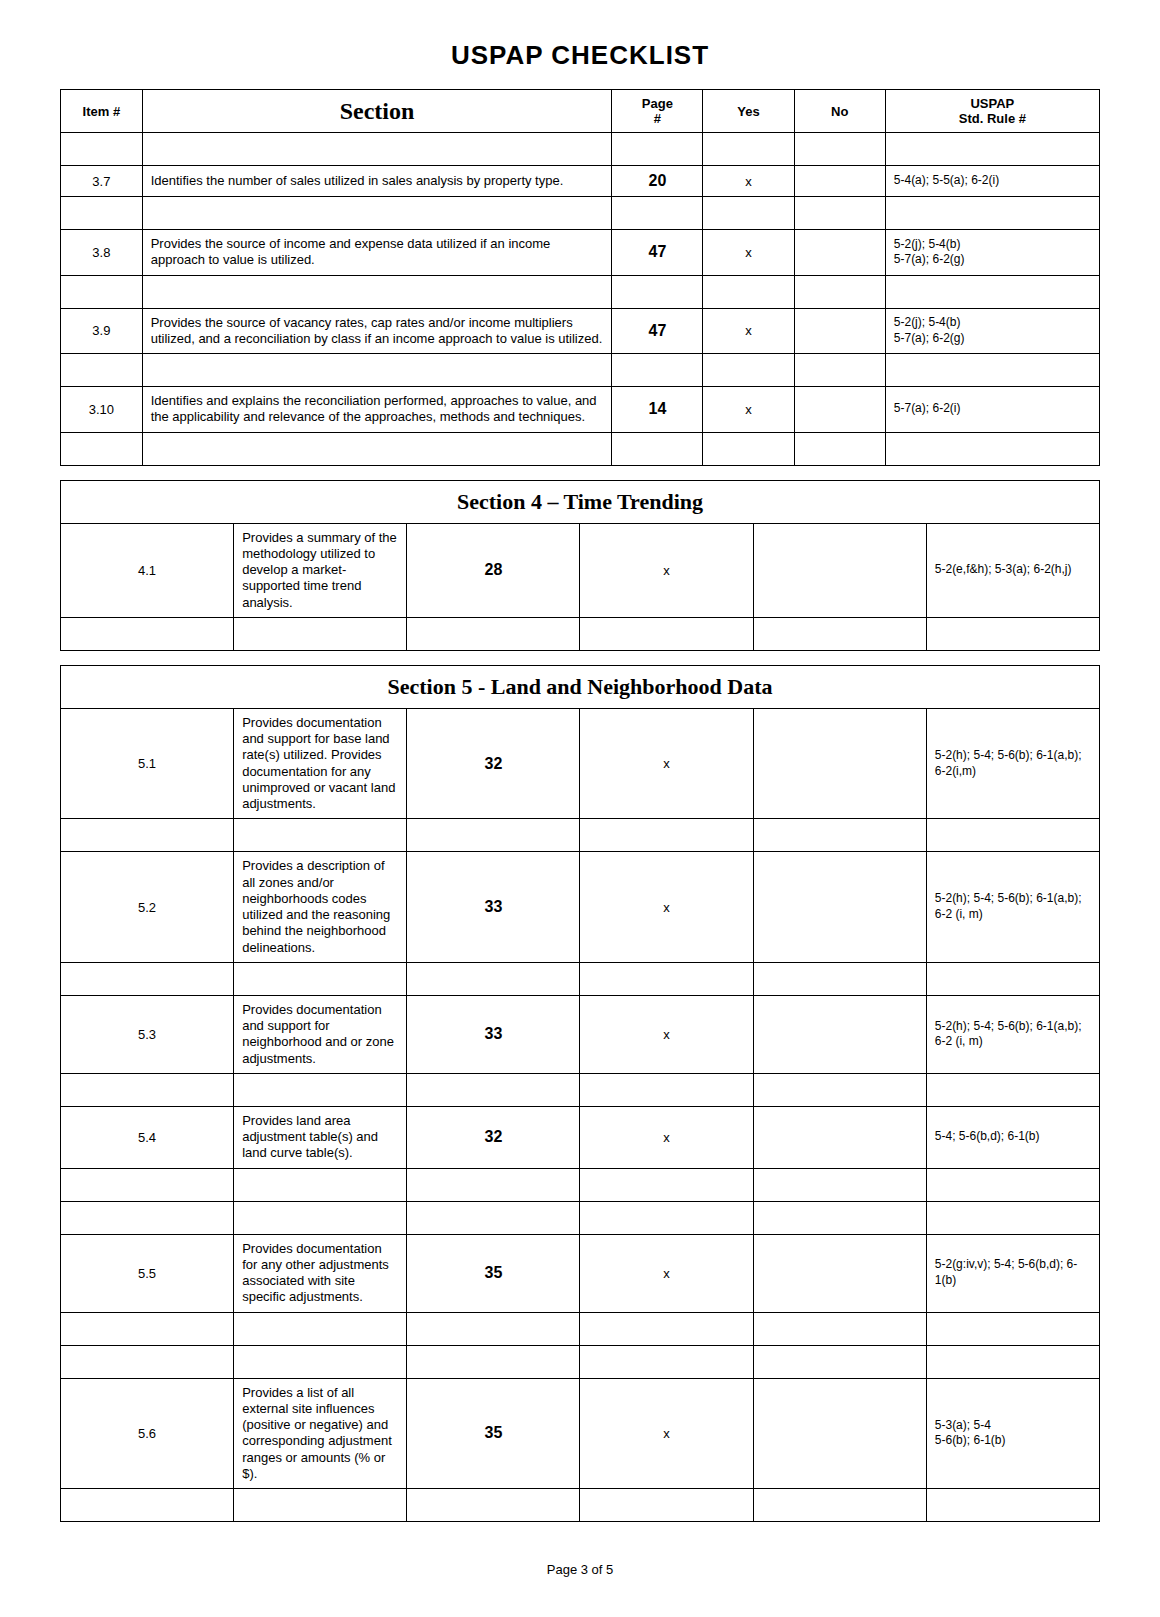USPAP CHECKLIST
| Item # | Section | Page # | Yes | No | USPAP Std. Rule # |
| --- | --- | --- | --- | --- | --- |
| 3.7 | Identifies the number of sales utilized in sales analysis by property type. | 20 | x | | 5-4(a); 5-5(a); 6-2(i) |
| 3.8 | Provides the source of income and expense data utilized if an income approach to value is utilized. | 47 | x | | 5-2(j); 5-4(b) 5-7(a); 6-2(g) |
| 3.9 | Provides the source of vacancy rates, cap rates and/or income multipliers utilized, and a reconciliation by class if an income approach to value is utilized. | 47 | x | | 5-2(j); 5-4(b) 5-7(a); 6-2(g) |
| 3.10 | Identifies and explains the reconciliation performed, approaches to value, and the applicability and relevance of the approaches, methods and techniques. | 14 | x | | 5-7(a); 6-2(i) |
| Section 4 – Time Trending |
| 4.1 | Provides a summary of the methodology utilized to develop a market-supported time trend analysis. | 28 | x | | 5-2(e,f&h); 5-3(a); 6-2(h,j) |
| Section 5 - Land and Neighborhood Data |
| 5.1 | Provides documentation and support for base land rate(s) utilized. Provides documentation for any unimproved or vacant land adjustments. | 32 | x | | 5-2(h); 5-4; 5-6(b); 6-1(a,b); 6-2(i,m) |
| 5.2 | Provides a description of all zones and/or neighborhoods codes utilized and the reasoning behind the neighborhood delineations. | 33 | x | | 5-2(h); 5-4; 5-6(b); 6-1(a,b); 6-2 (i, m) |
| 5.3 | Provides documentation and support for neighborhood and or zone adjustments. | 33 | x | | 5-2(h); 5-4; 5-6(b); 6-1(a,b); 6-2 (i, m) |
| 5.4 | Provides land area adjustment table(s) and land curve table(s). | 32 | x | | 5-4; 5-6(b,d); 6-1(b) |
| 5.5 | Provides documentation for any other adjustments associated with site specific adjustments. | 35 | x | | 5-2(g:iv,v); 5-4; 5-6(b,d); 6-1(b) |
| 5.6 | Provides a list of all external site influences (positive or negative) and corresponding adjustment ranges or amounts (% or $). | 35 | x | | 5-3(a); 5-4 5-6(b); 6-1(b) |
Page 3 of 5